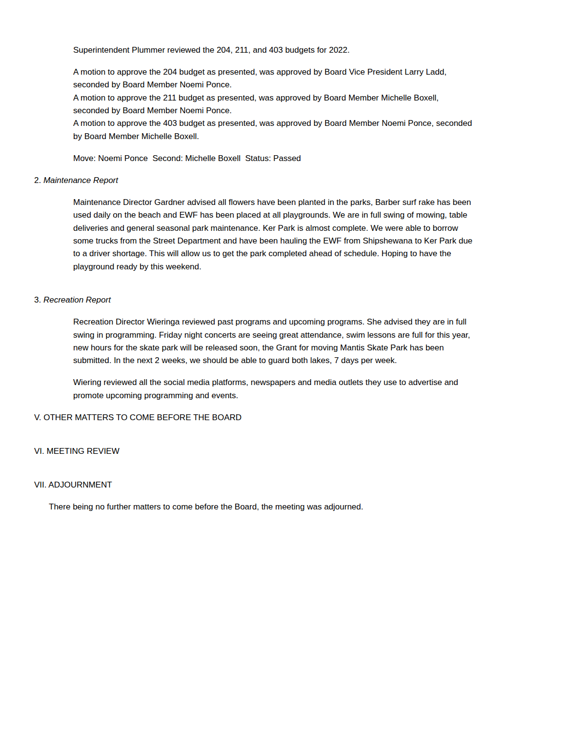Superintendent Plummer reviewed the 204, 211, and 403 budgets for 2022.
A motion to approve the 204 budget as presented, was approved by Board Vice President Larry Ladd, seconded by Board Member Noemi Ponce.
A motion to approve the 211 budget as presented, was approved by Board Member Michelle Boxell, seconded by Board Member Noemi Ponce.
A motion to approve the 403 budget as presented, was approved by Board Member Noemi Ponce, seconded by Board Member Michelle Boxell.
Move: Noemi Ponce Second: Michelle Boxell Status: Passed
2. Maintenance Report
Maintenance Director Gardner advised all flowers have been planted in the parks, Barber surf rake has been used daily on the beach and EWF has been placed at all playgrounds. We are in full swing of mowing, table deliveries and general seasonal park maintenance. Ker Park is almost complete. We were able to borrow some trucks from the Street Department and have been hauling the EWF from Shipshewana to Ker Park due to a driver shortage. This will allow us to get the park completed ahead of schedule. Hoping to have the playground ready by this weekend.
3. Recreation Report
Recreation Director Wieringa reviewed past programs and upcoming programs. She advised they are in full swing in programming. Friday night concerts are seeing great attendance, swim lessons are full for this year, new hours for the skate park will be released soon, the Grant for moving Mantis Skate Park has been submitted. In the next 2 weeks, we should be able to guard both lakes, 7 days per week.
Wiering reviewed all the social media platforms, newspapers and media outlets they use to advertise and promote upcoming programming and events.
V. OTHER MATTERS TO COME BEFORE THE BOARD
VI. MEETING REVIEW
VII. ADJOURNMENT
There being no further matters to come before the Board, the meeting was adjourned.